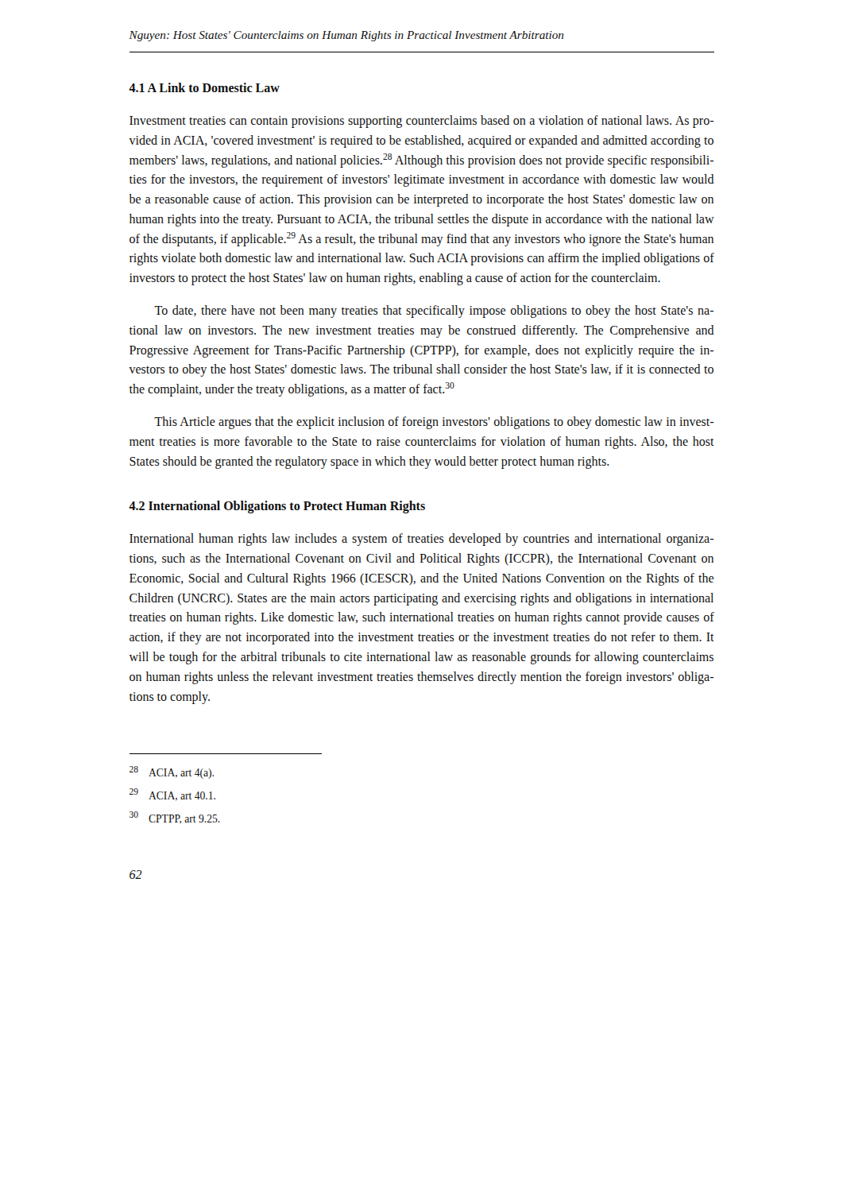Nguyen: Host States' Counterclaims on Human Rights in Practical Investment Arbitration
4.1 A Link to Domestic Law
Investment treaties can contain provisions supporting counterclaims based on a violation of national laws. As provided in ACIA, 'covered investment' is required to be established, acquired or expanded and admitted according to members' laws, regulations, and national policies.28 Although this provision does not provide specific responsibilities for the investors, the requirement of investors' legitimate investment in accordance with domestic law would be a reasonable cause of action. This provision can be interpreted to incorporate the host States' domestic law on human rights into the treaty. Pursuant to ACIA, the tribunal settles the dispute in accordance with the national law of the disputants, if applicable.29 As a result, the tribunal may find that any investors who ignore the State's human rights violate both domestic law and international law. Such ACIA provisions can affirm the implied obligations of investors to protect the host States' law on human rights, enabling a cause of action for the counterclaim.
To date, there have not been many treaties that specifically impose obligations to obey the host State's national law on investors. The new investment treaties may be construed differently. The Comprehensive and Progressive Agreement for Trans-Pacific Partnership (CPTPP), for example, does not explicitly require the investors to obey the host States' domestic laws. The tribunal shall consider the host State's law, if it is connected to the complaint, under the treaty obligations, as a matter of fact.30
This Article argues that the explicit inclusion of foreign investors' obligations to obey domestic law in investment treaties is more favorable to the State to raise counterclaims for violation of human rights. Also, the host States should be granted the regulatory space in which they would better protect human rights.
4.2 International Obligations to Protect Human Rights
International human rights law includes a system of treaties developed by countries and international organizations, such as the International Covenant on Civil and Political Rights (ICCPR), the International Covenant on Economic, Social and Cultural Rights 1966 (ICESCR), and the United Nations Convention on the Rights of the Children (UNCRC). States are the main actors participating and exercising rights and obligations in international treaties on human rights. Like domestic law, such international treaties on human rights cannot provide causes of action, if they are not incorporated into the investment treaties or the investment treaties do not refer to them. It will be tough for the arbitral tribunals to cite international law as reasonable grounds for allowing counterclaims on human rights unless the relevant investment treaties themselves directly mention the foreign investors' obligations to comply.
28 ACIA, art 4(a).
29 ACIA, art 40.1.
30 CPTPP, art 9.25.
62